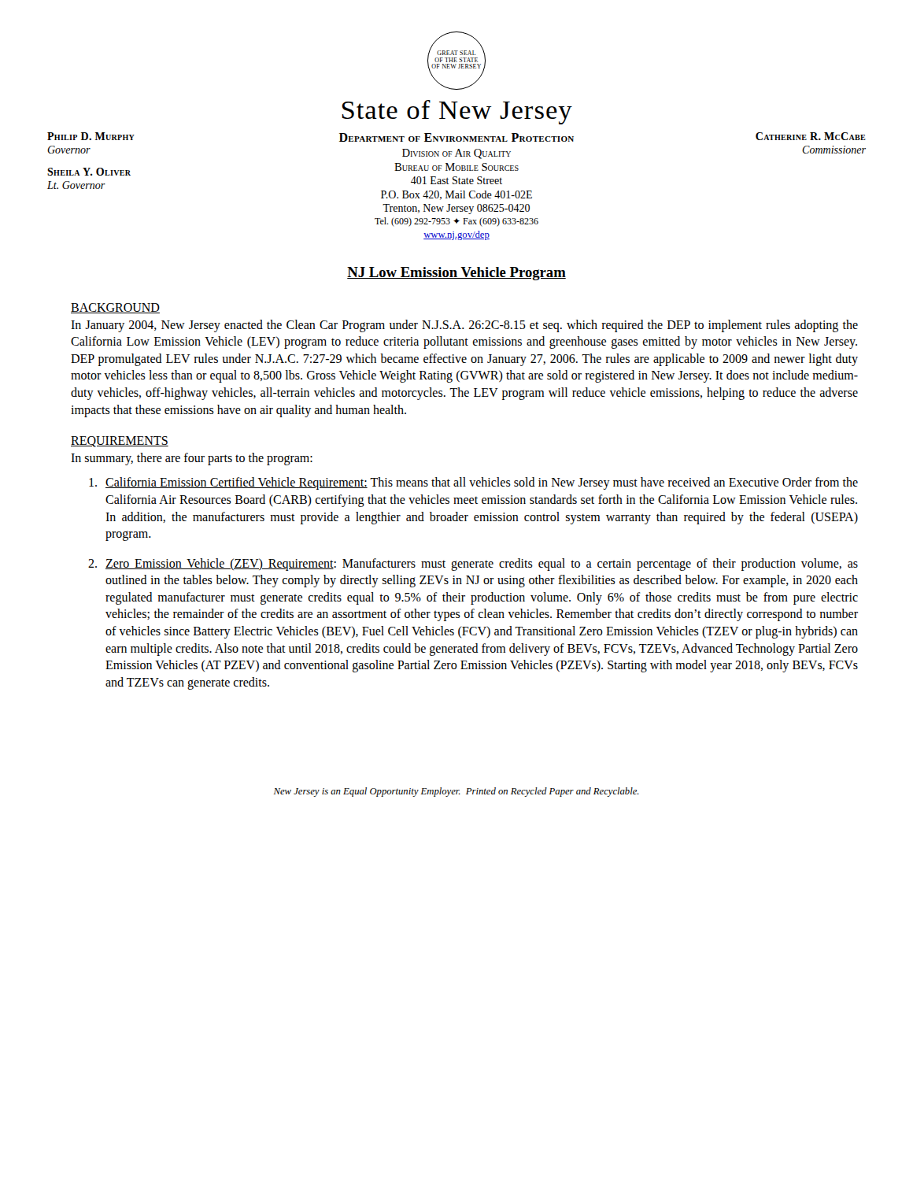GREAT SEAL
OF THE STATE
OF NEW JERSEY
State of New Jersey
| Philip D. Murphy Governor Sheila Y. Oliver Lt. Governor | Department of Environmental Protection Division of Air Quality Bureau of Mobile Sources 401 East State Street P.O. Box 420, Mail Code 401-02E Trenton, New Jersey 08625-0420 Tel. (609) 292-7953 ✦ Fax (609) 633-8236 www.nj.gov/dep | Catherine R. McCabe Commissioner |
NJ Low Emission Vehicle Program
BACKGROUND
In January 2004, New Jersey enacted the Clean Car Program under N.J.S.A. 26:2C-8.15 et seq. which required the DEP to implement rules adopting the California Low Emission Vehicle (LEV) program to reduce criteria pollutant emissions and greenhouse gases emitted by motor vehicles in New Jersey. DEP promulgated LEV rules under N.J.A.C. 7:27-29 which became effective on January 27, 2006. The rules are applicable to 2009 and newer light duty motor vehicles less than or equal to 8,500 lbs. Gross Vehicle Weight Rating (GVWR) that are sold or registered in New Jersey. It does not include medium-duty vehicles, off-highway vehicles, all-terrain vehicles and motorcycles. The LEV program will reduce vehicle emissions, helping to reduce the adverse impacts that these emissions have on air quality and human health.
REQUIREMENTS
In summary, there are four parts to the program:
California Emission Certified Vehicle Requirement: This means that all vehicles sold in New Jersey must have received an Executive Order from the California Air Resources Board (CARB) certifying that the vehicles meet emission standards set forth in the California Low Emission Vehicle rules. In addition, the manufacturers must provide a lengthier and broader emission control system warranty than required by the federal (USEPA) program.
Zero Emission Vehicle (ZEV) Requirement: Manufacturers must generate credits equal to a certain percentage of their production volume, as outlined in the tables below. They comply by directly selling ZEVs in NJ or using other flexibilities as described below. For example, in 2020 each regulated manufacturer must generate credits equal to 9.5% of their production volume. Only 6% of those credits must be from pure electric vehicles; the remainder of the credits are an assortment of other types of clean vehicles. Remember that credits don’t directly correspond to number of vehicles since Battery Electric Vehicles (BEV), Fuel Cell Vehicles (FCV) and Transitional Zero Emission Vehicles (TZEV or plug-in hybrids) can earn multiple credits. Also note that until 2018, credits could be generated from delivery of BEVs, FCVs, TZEVs, Advanced Technology Partial Zero Emission Vehicles (AT PZEV) and conventional gasoline Partial Zero Emission Vehicles (PZEVs). Starting with model year 2018, only BEVs, FCVs and TZEVs can generate credits.
New Jersey is an Equal Opportunity Employer. Printed on Recycled Paper and Recyclable.